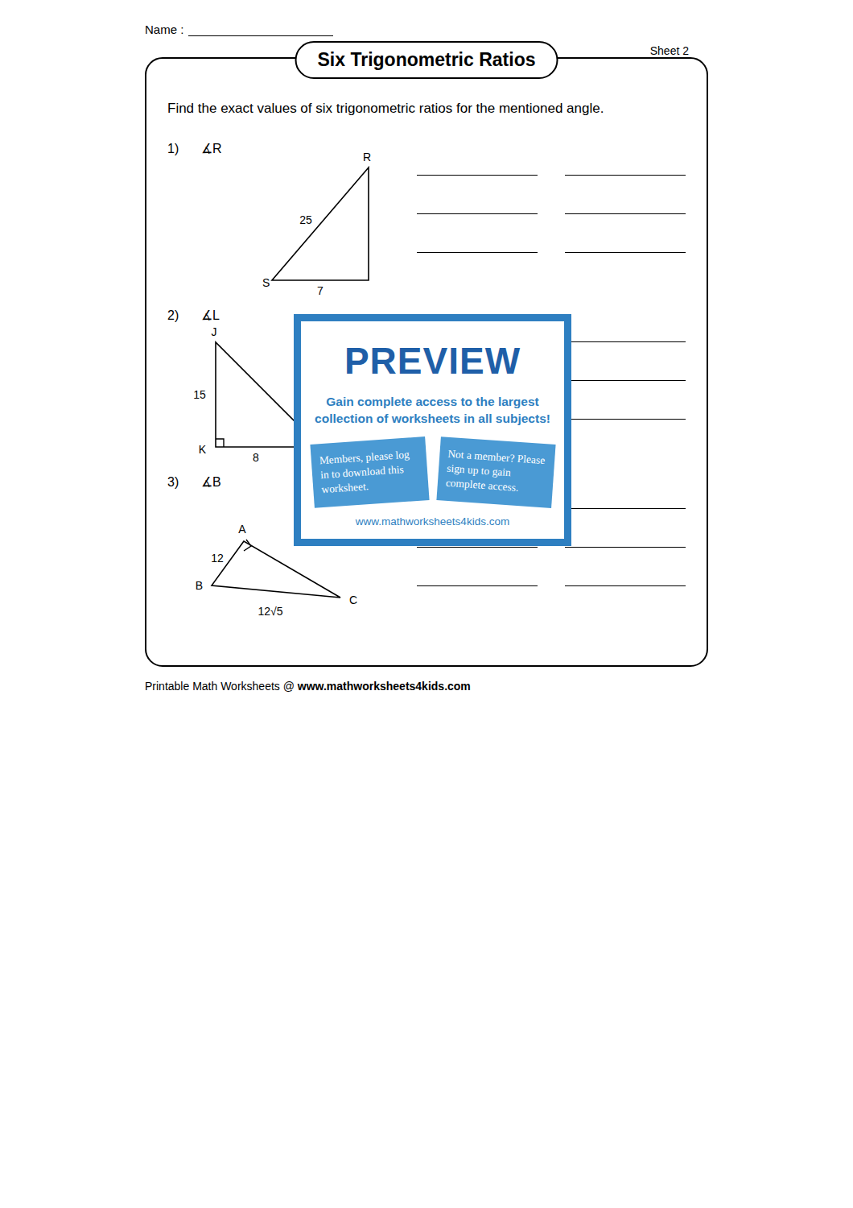Name :
Sheet 2
Six Trigonometric Ratios
Find the exact values of six trigonometric ratios for the mentioned angle.
1)∡R
R S 25 7
2)∡L
J K 15 8
3)∡B
A B C 12 12√5
PREVIEW
Gain complete access to the largest
collection of worksheets in all subjects!
Members, please log in to download this worksheet.
Not a member? Please sign up to gain complete access.
www.mathworksheets4kids.com
Printable Math Worksheets @ www.mathworksheets4kids.com